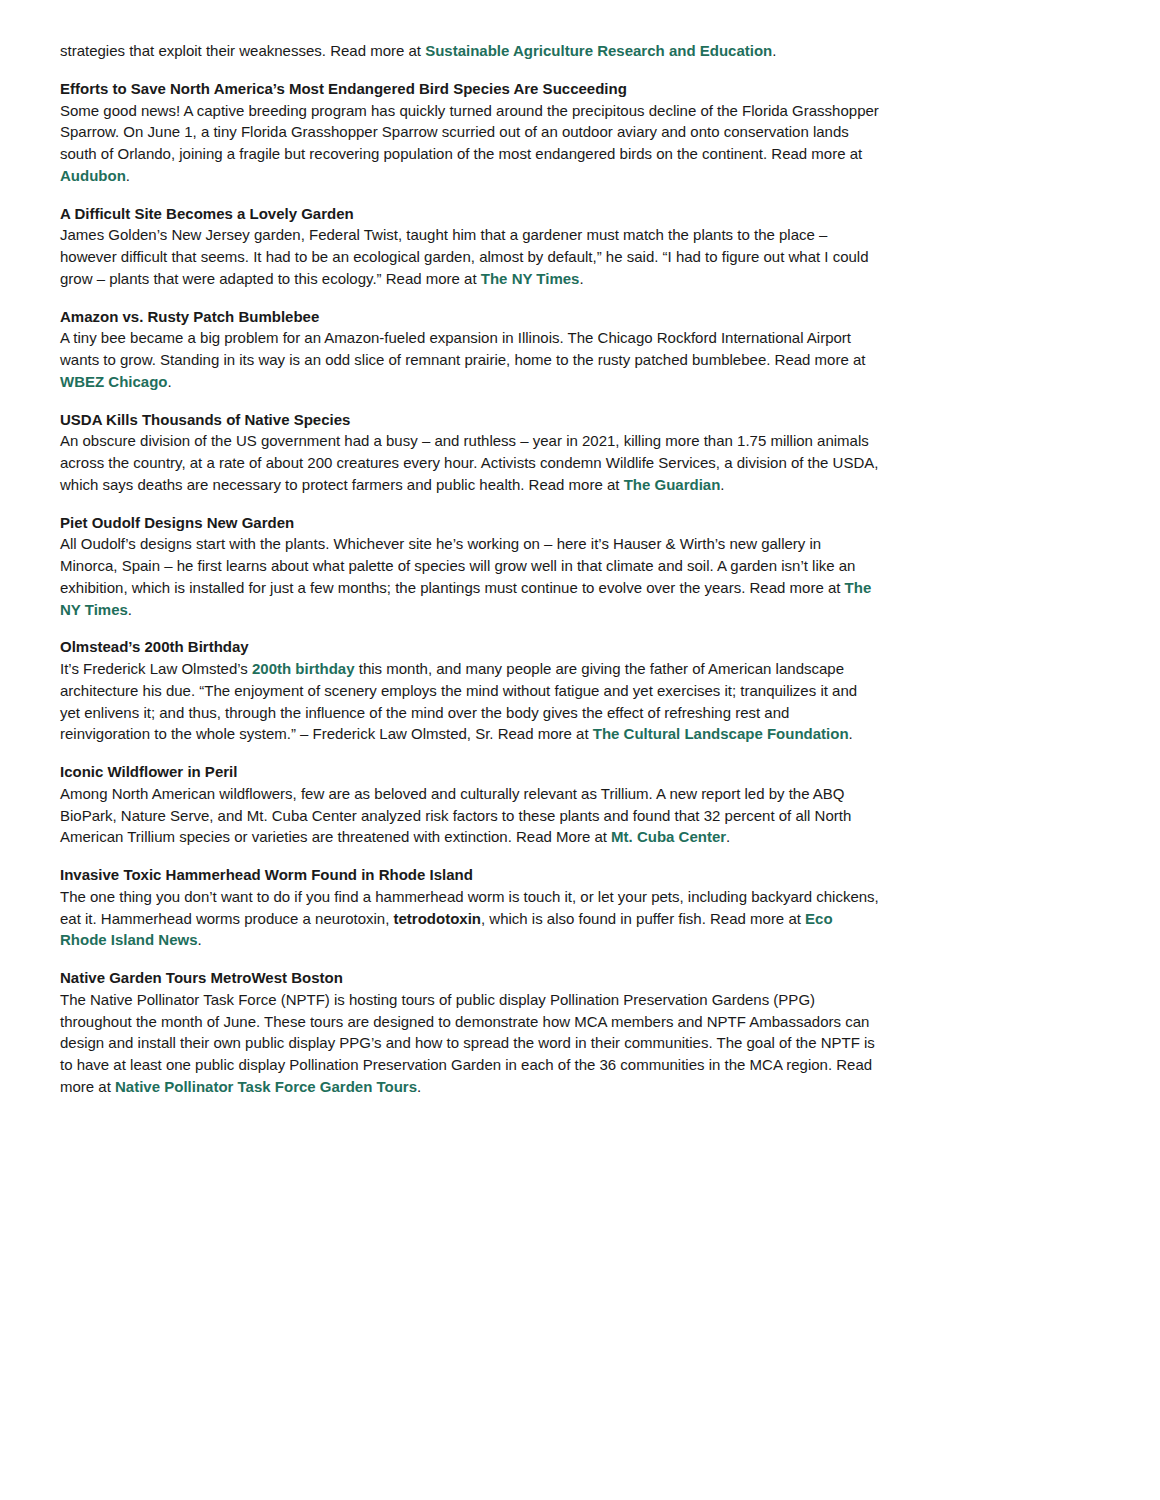strategies that exploit their weaknesses. Read more at Sustainable Agriculture Research and Education.
Efforts to Save North America’s Most Endangered Bird Species Are Succeeding
Some good news! A captive breeding program has quickly turned around the precipitous decline of the Florida Grasshopper Sparrow. On June 1, a tiny Florida Grasshopper Sparrow scurried out of an outdoor aviary and onto conservation lands south of Orlando, joining a fragile but recovering population of the most endangered birds on the continent. Read more at Audubon.
A Difficult Site Becomes a Lovely Garden
James Golden’s New Jersey garden, Federal Twist, taught him that a gardener must match the plants to the place – however difficult that seems. It had to be an ecological garden, almost by default,” he said. “I had to figure out what I could grow – plants that were adapted to this ecology.” Read more at The NY Times.
Amazon vs. Rusty Patch Bumblebee
A tiny bee became a big problem for an Amazon-fueled expansion in Illinois. The Chicago Rockford International Airport wants to grow. Standing in its way is an odd slice of remnant prairie, home to the rusty patched bumblebee. Read more at WBEZ Chicago.
USDA Kills Thousands of Native Species
An obscure division of the US government had a busy – and ruthless – year in 2021, killing more than 1.75 million animals across the country, at a rate of about 200 creatures every hour. Activists condemn Wildlife Services, a division of the USDA, which says deaths are necessary to protect farmers and public health. Read more at The Guardian.
Piet Oudolf Designs New Garden
All Oudolf’s designs start with the plants. Whichever site he’s working on – here it’s Hauser & Wirth’s new gallery in Minorca, Spain – he first learns about what palette of species will grow well in that climate and soil. A garden isn’t like an exhibition, which is installed for just a few months; the plantings must continue to evolve over the years. Read more at The NY Times.
Olmstead’s 200th Birthday
It’s Frederick Law Olmsted’s 200th birthday this month, and many people are giving the father of American landscape architecture his due. “The enjoyment of scenery employs the mind without fatigue and yet exercises it; tranquilizes it and yet enlivens it; and thus, through the influence of the mind over the body gives the effect of refreshing rest and reinvigoration to the whole system.” – Frederick Law Olmsted, Sr. Read more at The Cultural Landscape Foundation.
Iconic Wildflower in Peril
Among North American wildflowers, few are as beloved and culturally relevant as Trillium. A new report led by the ABQ BioPark, Nature Serve, and Mt. Cuba Center analyzed risk factors to these plants and found that 32 percent of all North American Trillium species or varieties are threatened with extinction. Read More at Mt. Cuba Center.
Invasive Toxic Hammerhead Worm Found in Rhode Island
The one thing you don’t want to do if you find a hammerhead worm is touch it, or let your pets, including backyard chickens, eat it. Hammerhead worms produce a neurotoxin, tetrodotoxin, which is also found in puffer fish. Read more at Eco Rhode Island News.
Native Garden Tours MetroWest Boston
The Native Pollinator Task Force (NPTF) is hosting tours of public display Pollination Preservation Gardens (PPG) throughout the month of June. These tours are designed to demonstrate how MCA members and NPTF Ambassadors can design and install their own public display PPG’s and how to spread the word in their communities. The goal of the NPTF is to have at least one public display Pollination Preservation Garden in each of the 36 communities in the MCA region. Read more at Native Pollinator Task Force Garden Tours.